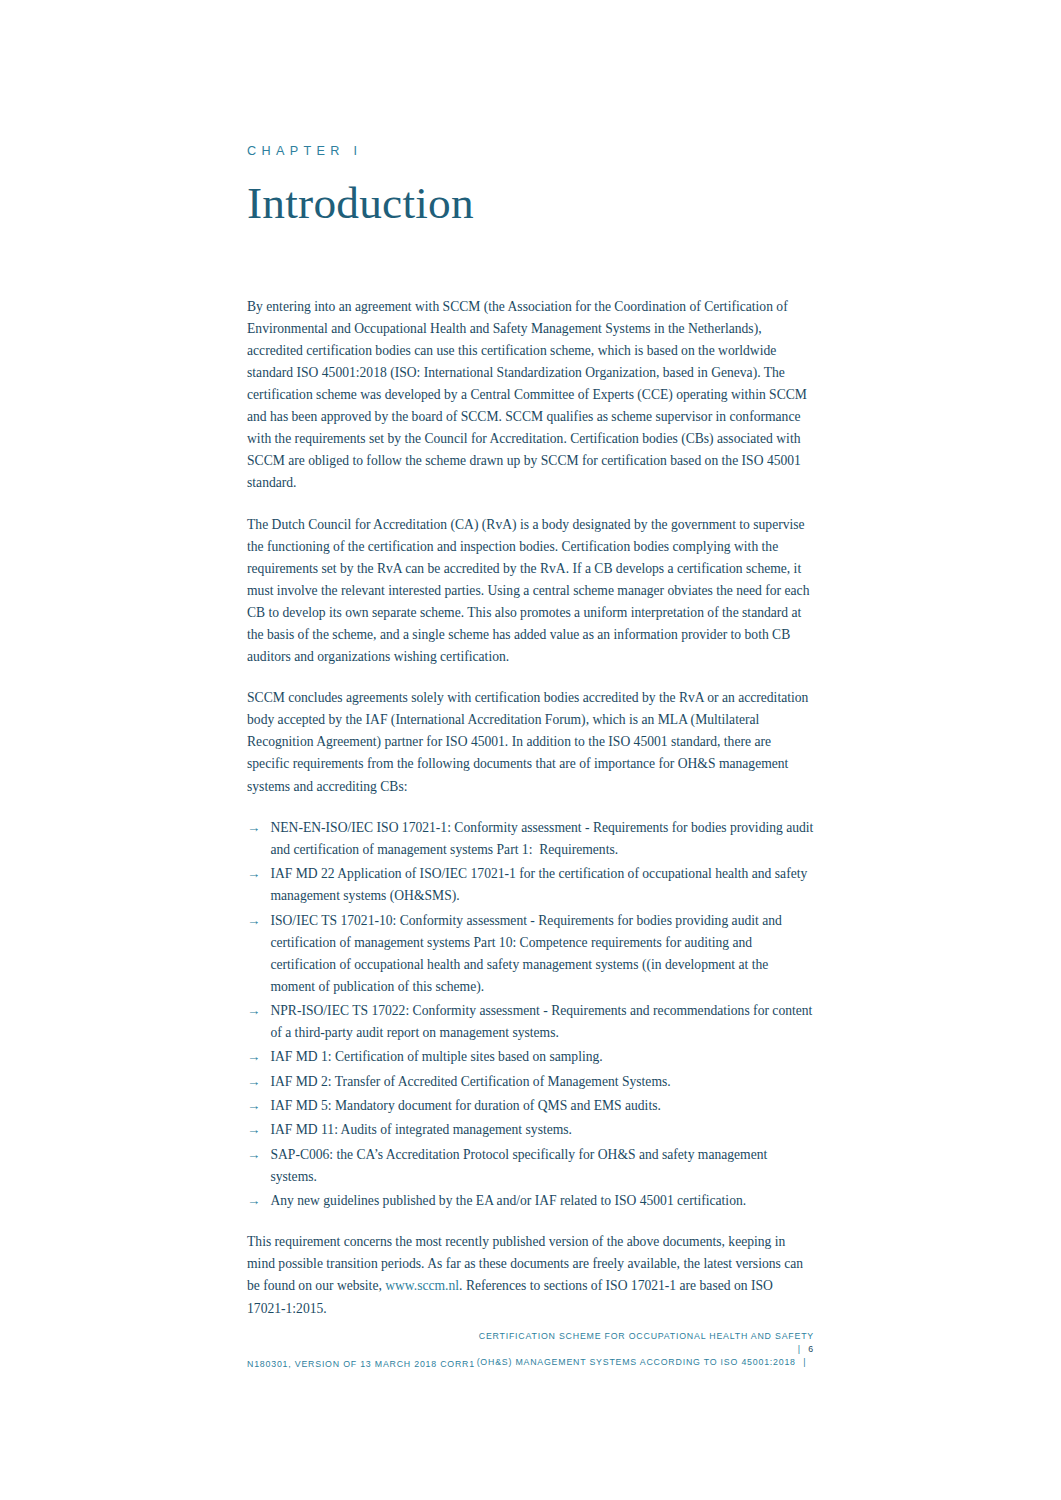Chapter I
Introduction
By entering into an agreement with SCCM (the Association for the Coordination of Certification of Environmental and Occupational Health and Safety Management Systems in the Netherlands), accredited certification bodies can use this certification scheme, which is based on the worldwide standard ISO 45001:2018 (ISO: International Standardization Organization, based in Geneva). The certification scheme was developed by a Central Committee of Experts (CCE) operating within SCCM and has been approved by the board of SCCM. SCCM qualifies as scheme supervisor in conformance with the requirements set by the Council for Accreditation. Certification bodies (CBs) associated with SCCM are obliged to follow the scheme drawn up by SCCM for certification based on the ISO 45001 standard.
The Dutch Council for Accreditation (CA) (RvA) is a body designated by the government to supervise the functioning of the certification and inspection bodies. Certification bodies complying with the requirements set by the RvA can be accredited by the RvA. If a CB develops a certification scheme, it must involve the relevant interested parties. Using a central scheme manager obviates the need for each CB to develop its own separate scheme. This also promotes a uniform interpretation of the standard at the basis of the scheme, and a single scheme has added value as an information provider to both CB auditors and organizations wishing certification.
SCCM concludes agreements solely with certification bodies accredited by the RvA or an accreditation body accepted by the IAF (International Accreditation Forum), which is an MLA (Multilateral Recognition Agreement) partner for ISO 45001. In addition to the ISO 45001 standard, there are specific requirements from the following documents that are of importance for OH&S management systems and accrediting CBs:
NEN-EN-ISO/IEC ISO 17021-1: Conformity assessment - Requirements for bodies providing audit and certification of management systems Part 1: Requirements.
IAF MD 22 Application of ISO/IEC 17021-1 for the certification of occupational health and safety management systems (OH&SMS).
ISO/IEC TS 17021-10: Conformity assessment - Requirements for bodies providing audit and certification of management systems Part 10: Competence requirements for auditing and certification of occupational health and safety management systems ((in development at the moment of publication of this scheme).
NPR-ISO/IEC TS 17022: Conformity assessment - Requirements and recommendations for content of a third-party audit report on management systems.
IAF MD 1: Certification of multiple sites based on sampling.
IAF MD 2: Transfer of Accredited Certification of Management Systems.
IAF MD 5: Mandatory document for duration of QMS and EMS audits.
IAF MD 11: Audits of integrated management systems.
SAP-C006: the CA’s Accreditation Protocol specifically for OH&S and safety management systems.
Any new guidelines published by the EA and/or IAF related to ISO 45001 certification.
This requirement concerns the most recently published version of the above documents, keeping in mind possible transition periods. As far as these documents are freely available, the latest versions can be found on our website, www.sccm.nl. References to sections of ISO 17021-1 are based on ISO 17021-1:2015.
N180301, version of 13 March 2018 corr1
Certification scheme for occupational health and safety|6
(OH&S) management systems according to ISO 45001:2018|